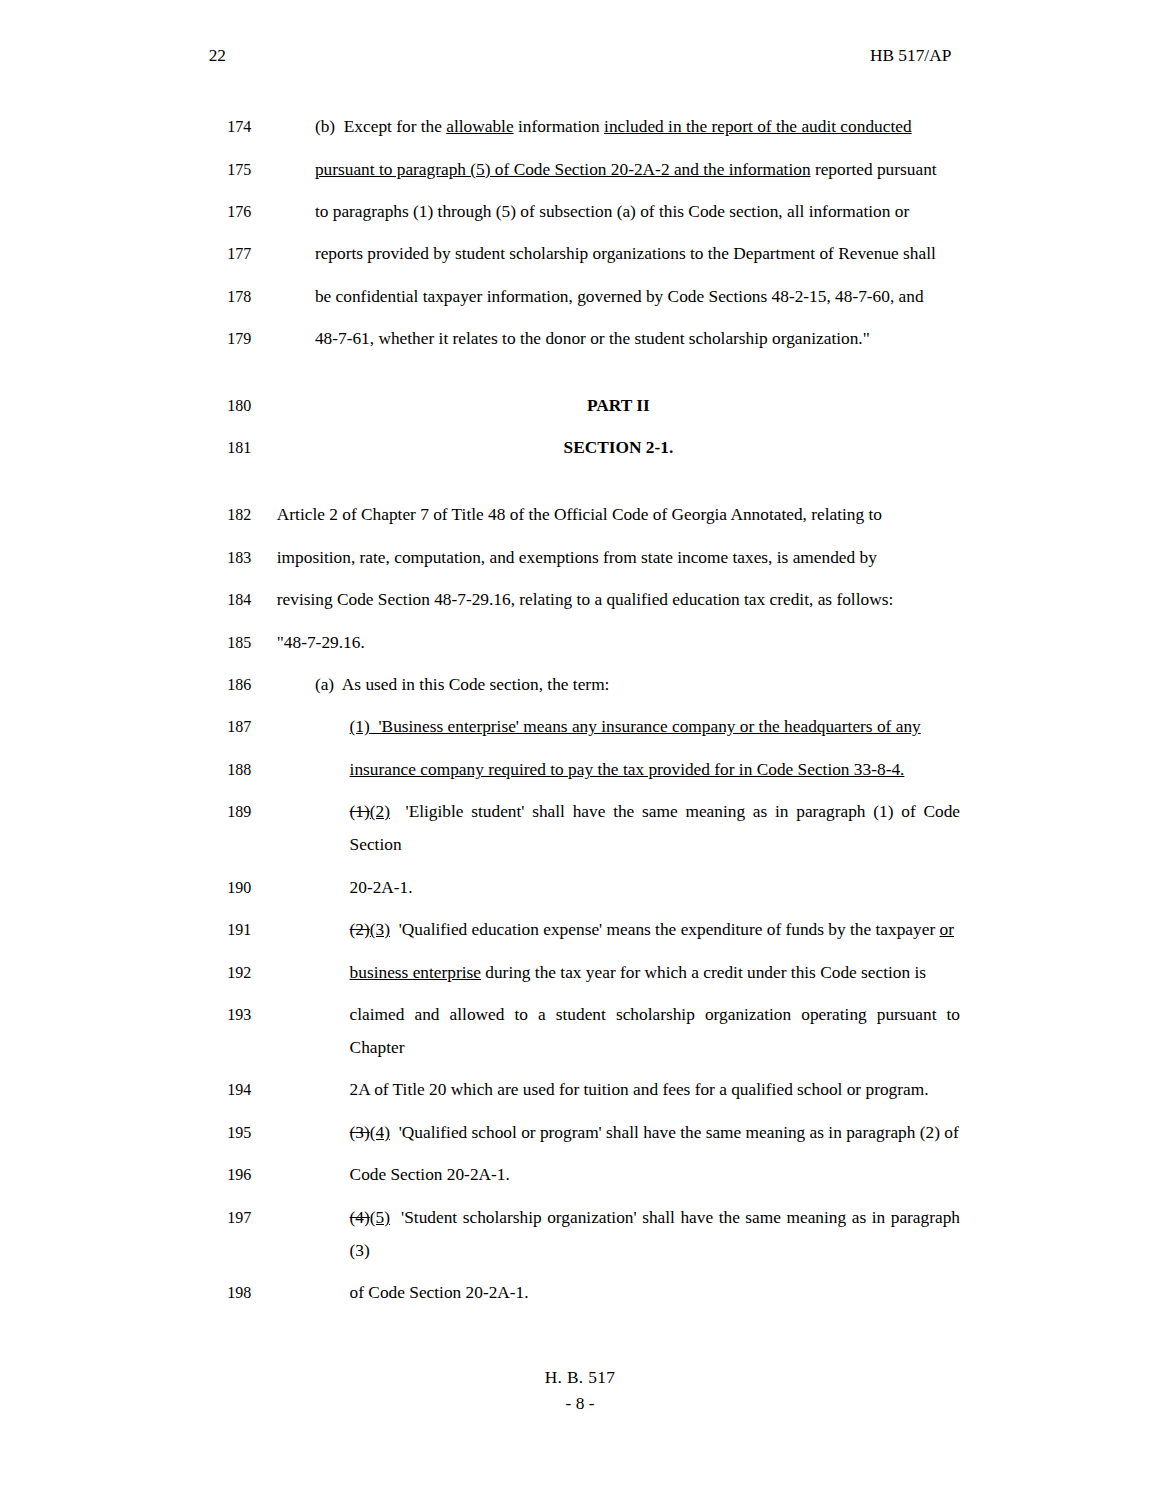22 HB 517/AP
174 (b) Except for the allowable information included in the report of the audit conducted
175 pursuant to paragraph (5) of Code Section 20-2A-2 and the information reported pursuant
176 to paragraphs (1) through (5) of subsection (a) of this Code section, all information or
177 reports provided by student scholarship organizations to the Department of Revenue shall
178 be confidential taxpayer information, governed by Code Sections 48-2-15, 48-7-60, and
179 48-7-61, whether it relates to the donor or the student scholarship organization."
180 PART II
181 SECTION 2-1.
182 Article 2 of Chapter 7 of Title 48 of the Official Code of Georgia Annotated, relating to
183 imposition, rate, computation, and exemptions from state income taxes, is amended by
184 revising Code Section 48-7-29.16, relating to a qualified education tax credit, as follows:
185 "48-7-29.16.
186 (a) As used in this Code section, the term:
187 (1) 'Business enterprise' means any insurance company or the headquarters of any
188 insurance company required to pay the tax provided for in Code Section 33-8-4.
189 (1)(2) 'Eligible student' shall have the same meaning as in paragraph (1) of Code Section
190 20-2A-1.
191 (2)(3) 'Qualified education expense' means the expenditure of funds by the taxpayer or
192 business enterprise during the tax year for which a credit under this Code section is
193 claimed and allowed to a student scholarship organization operating pursuant to Chapter
194 2A of Title 20 which are used for tuition and fees for a qualified school or program.
195 (3)(4) 'Qualified school or program' shall have the same meaning as in paragraph (2) of
196 Code Section 20-2A-1.
197 (4)(5) 'Student scholarship organization' shall have the same meaning as in paragraph (3)
198 of Code Section 20-2A-1.
H. B. 517
- 8 -